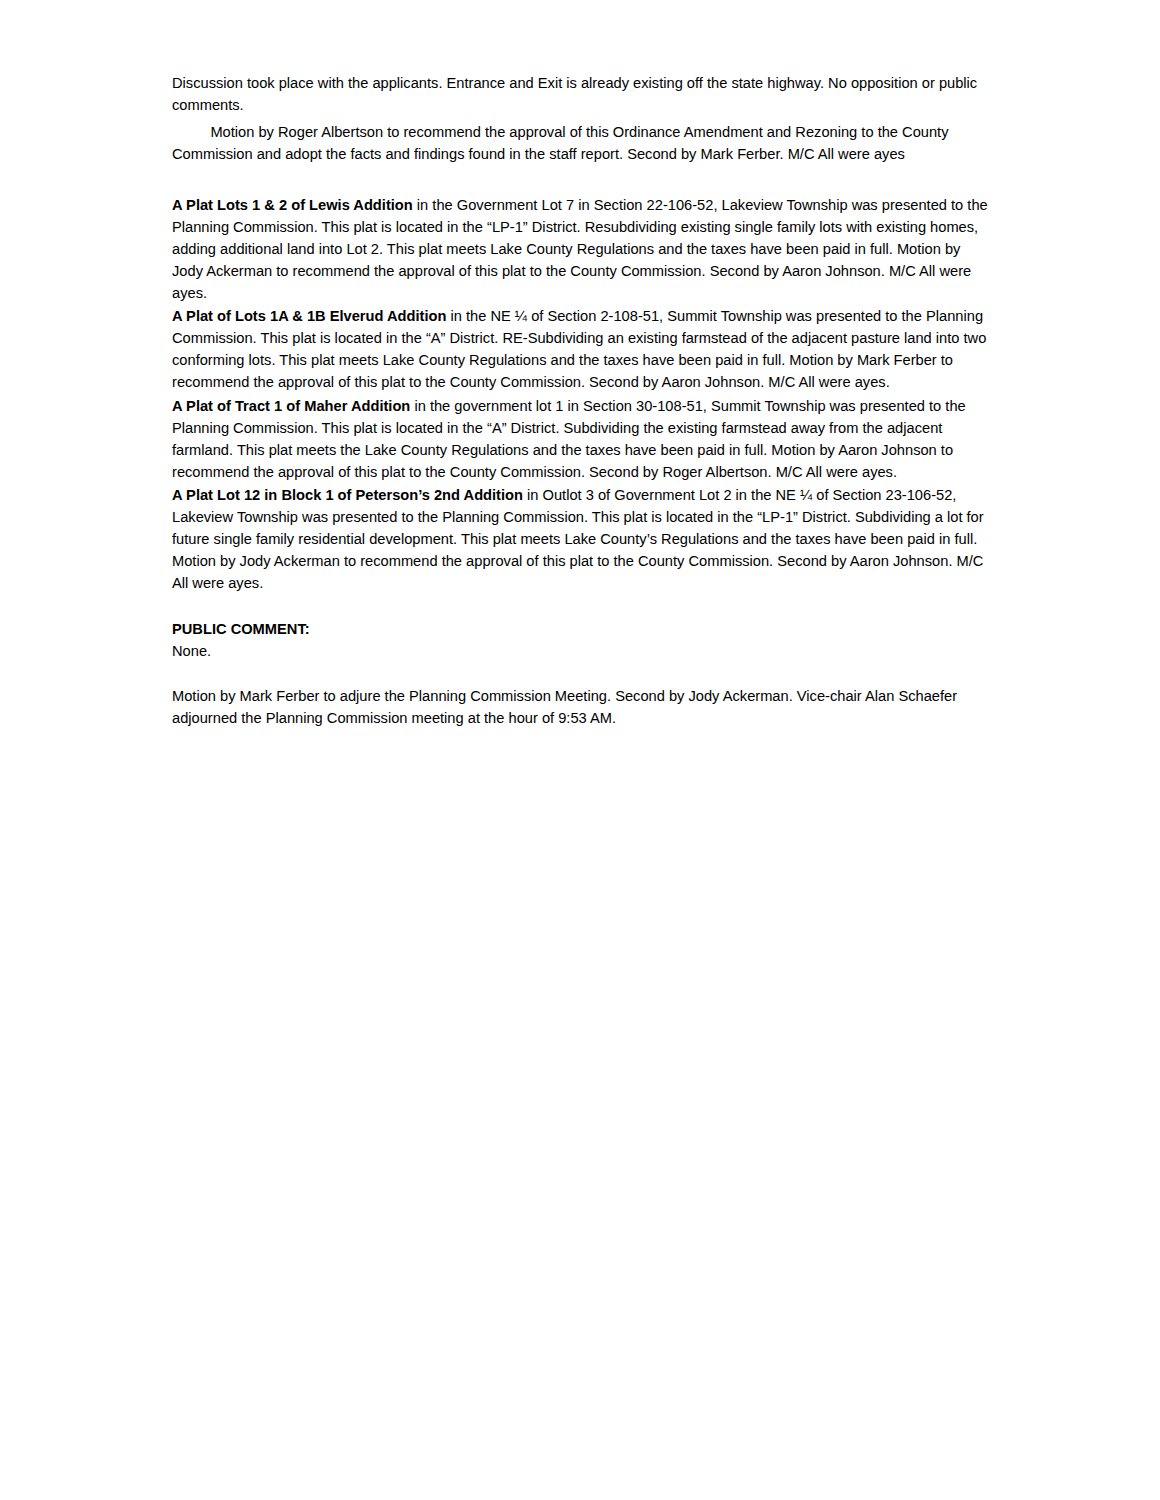Discussion took place with the applicants. Entrance and Exit is already existing off the state highway. No opposition or public comments.
Motion by Roger Albertson to recommend the approval of this Ordinance Amendment and Rezoning to the County Commission and adopt the facts and findings found in the staff report. Second by Mark Ferber. M/C All were ayes
A Plat Lots 1 & 2 of Lewis Addition in the Government Lot 7 in Section 22-106-52, Lakeview Township was presented to the Planning Commission. This plat is located in the “LP-1” District. Resubdividing existing single family lots with existing homes, adding additional land into Lot 2. This plat meets Lake County Regulations and the taxes have been paid in full. Motion by Jody Ackerman to recommend the approval of this plat to the County Commission. Second by Aaron Johnson. M/C All were ayes.
A Plat of Lots 1A & 1B Elverud Addition in the NE ¼ of Section 2-108-51, Summit Township was presented to the Planning Commission. This plat is located in the “A” District. RE-Subdividing an existing farmstead of the adjacent pasture land into two conforming lots. This plat meets Lake County Regulations and the taxes have been paid in full. Motion by Mark Ferber to recommend the approval of this plat to the County Commission. Second by Aaron Johnson. M/C All were ayes.
A Plat of Tract 1 of Maher Addition in the government lot 1 in Section 30-108-51, Summit Township was presented to the Planning Commission. This plat is located in the “A” District. Subdividing the existing farmstead away from the adjacent farmland. This plat meets the Lake County Regulations and the taxes have been paid in full. Motion by Aaron Johnson to recommend the approval of this plat to the County Commission. Second by Roger Albertson. M/C All were ayes.
A Plat Lot 12 in Block 1 of Peterson’s 2nd Addition in Outlot 3 of Government Lot 2 in the NE ¼ of Section 23-106-52, Lakeview Township was presented to the Planning Commission. This plat is located in the “LP-1” District. Subdividing a lot for future single family residential development. This plat meets Lake County’s Regulations and the taxes have been paid in full. Motion by Jody Ackerman to recommend the approval of this plat to the County Commission. Second by Aaron Johnson. M/C All were ayes.
PUBLIC COMMENT:
None.
Motion by Mark Ferber to adjure the Planning Commission Meeting. Second by Jody Ackerman. Vice-chair Alan Schaefer adjourned the Planning Commission meeting at the hour of 9:53 AM.